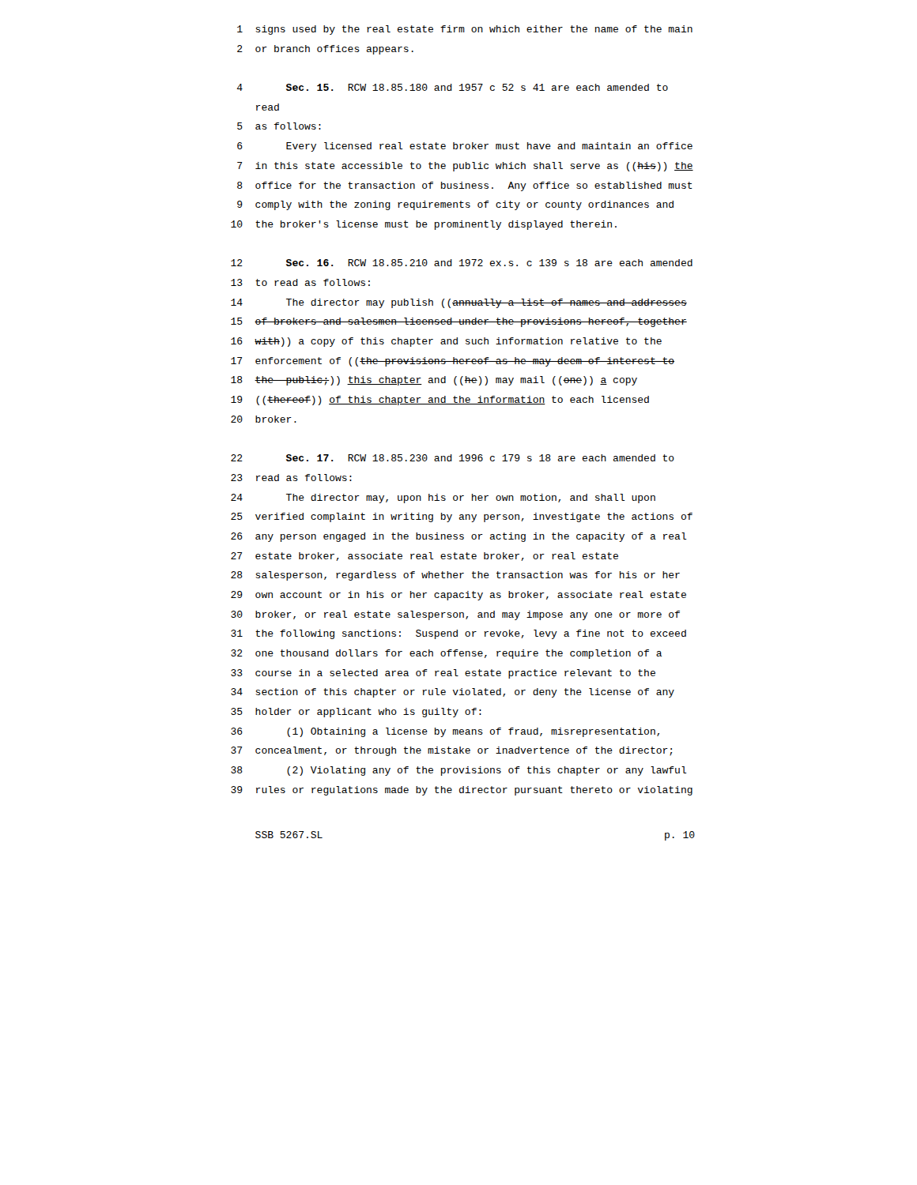signs used by the real estate firm on which either the name of the main
or branch offices appears.
Sec. 15. RCW 18.85.180 and 1957 c 52 s 41 are each amended to read
as follows:
Every licensed real estate broker must have and maintain an office
in this state accessible to the public which shall serve as ((his)) the
office for the transaction of business. Any office so established must
comply with the zoning requirements of city or county ordinances and
the broker's license must be prominently displayed therein.
Sec. 16. RCW 18.85.210 and 1972 ex.s. c 139 s 18 are each amended
to read as follows:
The director may publish ((annually a list of names and addresses
of brokers and salesmen licensed under the provisions hereof, together
with)) a copy of this chapter and such information relative to the
enforcement of ((the provisions hereof as he may deem of interest to
the public;)) this chapter and ((he)) may mail ((one)) a copy
((thereof)) of this chapter and the information to each licensed
broker.
Sec. 17. RCW 18.85.230 and 1996 c 179 s 18 are each amended to
read as follows:
The director may, upon his or her own motion, and shall upon
verified complaint in writing by any person, investigate the actions of
any person engaged in the business or acting in the capacity of a real
estate broker, associate real estate broker, or real estate
salesperson, regardless of whether the transaction was for his or her
own account or in his or her capacity as broker, associate real estate
broker, or real estate salesperson, and may impose any one or more of
the following sanctions: Suspend or revoke, levy a fine not to exceed
one thousand dollars for each offense, require the completion of a
course in a selected area of real estate practice relevant to the
section of this chapter or rule violated, or deny the license of any
holder or applicant who is guilty of:
(1) Obtaining a license by means of fraud, misrepresentation,
concealment, or through the mistake or inadvertence of the director;
(2) Violating any of the provisions of this chapter or any lawful
rules or regulations made by the director pursuant thereto or violating
SSB 5267.SL p. 10